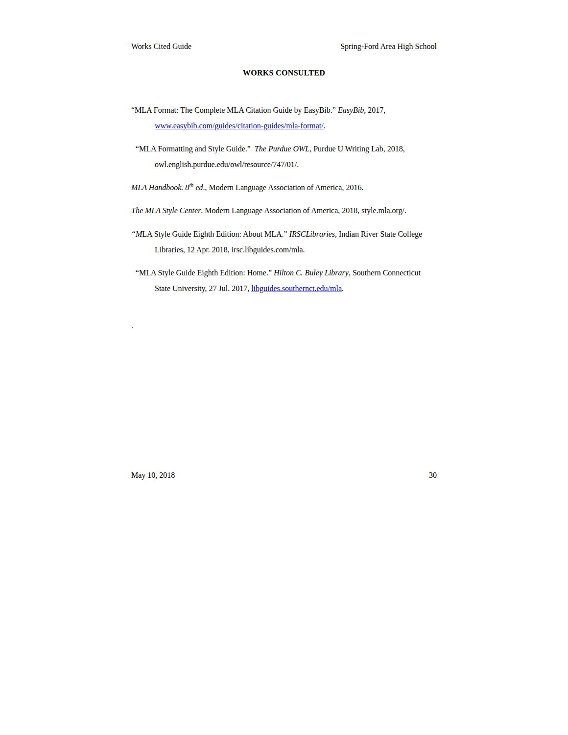Works Cited Guide Spring-Ford Area High School
WORKS CONSULTED
“MLA Format: The Complete MLA Citation Guide by EasyBib.” EasyBib, 2017, www.easybib.com/guides/citation-guides/mla-format/.
“MLA Formatting and Style Guide.” The Purdue OWL, Purdue U Writing Lab, 2018, owl.english.purdue.edu/owl/resource/747/01/.
MLA Handbook. 8th ed., Modern Language Association of America, 2016.
The MLA Style Center. Modern Language Association of America, 2018, style.mla.org/.
“MLA Style Guide Eighth Edition: About MLA.” IRSCLibraries, Indian River State College Libraries, 12 Apr. 2018, irsc.libguides.com/mla.
“MLA Style Guide Eighth Edition: Home.” Hilton C. Buley Library, Southern Connecticut State University, 27 Jul. 2017, libguides.southernct.edu/mla.
.
May 10, 2018 30